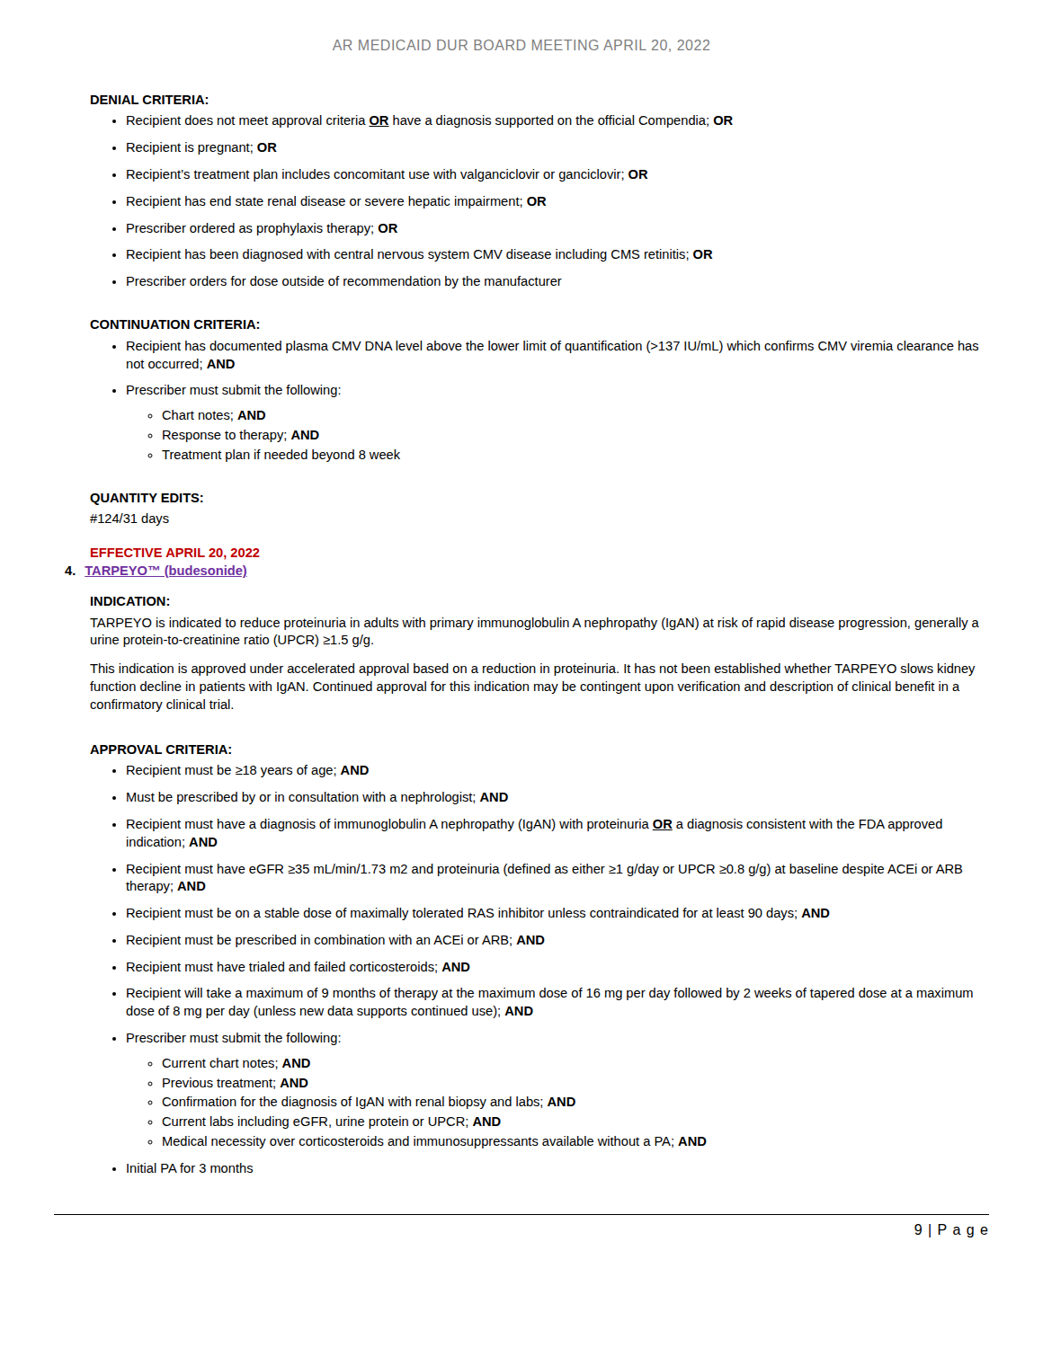AR MEDICAID DUR BOARD MEETING APRIL 20, 2022
DENIAL CRITERIA:
Recipient does not meet approval criteria OR have a diagnosis supported on the official Compendia; OR
Recipient is pregnant; OR
Recipient’s treatment plan includes concomitant use with valganciclovir or ganciclovir; OR
Recipient has end state renal disease or severe hepatic impairment; OR
Prescriber ordered as prophylaxis therapy; OR
Recipient has been diagnosed with central nervous system CMV disease including CMS retinitis; OR
Prescriber orders for dose outside of recommendation by the manufacturer
CONTINUATION CRITERIA:
Recipient has documented plasma CMV DNA level above the lower limit of quantification (>137 IU/mL) which confirms CMV viremia clearance has not occurred; AND
Prescriber must submit the following:
Chart notes; AND
Response to therapy; AND
Treatment plan if needed beyond 8 week
QUANTITY EDITS:
#124/31 days
EFFECTIVE APRIL 20, 2022
4. TARPEYO™ (budesonide)
INDICATION:
TARPEYO is indicated to reduce proteinuria in adults with primary immunoglobulin A nephropathy (IgAN) at risk of rapid disease progression, generally a urine protein-to-creatinine ratio (UPCR) ≥1.5 g/g.
This indication is approved under accelerated approval based on a reduction in proteinuria. It has not been established whether TARPEYO slows kidney function decline in patients with IgAN. Continued approval for this indication may be contingent upon verification and description of clinical benefit in a confirmatory clinical trial.
APPROVAL CRITERIA:
Recipient must be ≥18 years of age; AND
Must be prescribed by or in consultation with a nephrologist; AND
Recipient must have a diagnosis of immunoglobulin A nephropathy (IgAN) with proteinuria OR a diagnosis consistent with the FDA approved indication; AND
Recipient must have eGFR ≥35 mL/min/1.73 m2 and proteinuria (defined as either ≥1 g/day or UPCR ≥0.8 g/g) at baseline despite ACEi or ARB therapy; AND
Recipient must be on a stable dose of maximally tolerated RAS inhibitor unless contraindicated for at least 90 days; AND
Recipient must be prescribed in combination with an ACEi or ARB; AND
Recipient must have trialed and failed corticosteroids; AND
Recipient will take a maximum of 9 months of therapy at the maximum dose of 16 mg per day followed by 2 weeks of tapered dose at a maximum dose of 8 mg per day (unless new data supports continued use); AND
Prescriber must submit the following:
Current chart notes; AND
Previous treatment; AND
Confirmation for the diagnosis of IgAN with renal biopsy and labs; AND
Current labs including eGFR, urine protein or UPCR; AND
Medical necessity over corticosteroids and immunosuppressants available without a PA; AND
Initial PA for 3 months
9 | P a g e